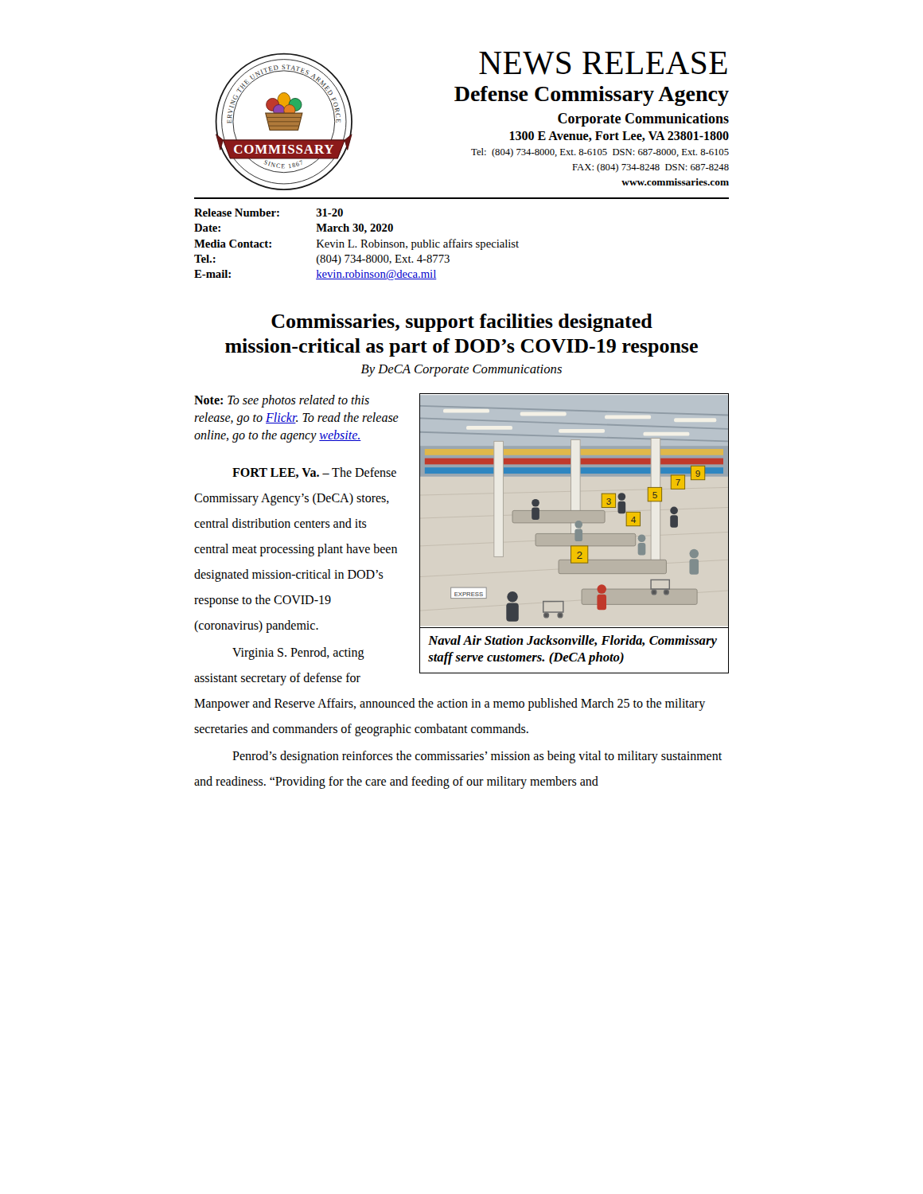SERVING THE UNITED STATES ARMED FORCES SINCE 1867 COMMISSARY
NEWS RELEASE
Defense Commissary Agency
Corporate Communications
1300 E Avenue, Fort Lee, VA 23801-1800
Tel: (804) 734-8000, Ext. 8-6105 DSN: 687-8000, Ext. 8-6105
FAX: (804) 734-8248 DSN: 687-8248
www.commissaries.com
| Release Number: | 31-20 |
| Date: | March 30, 2020 |
| Media Contact: | Kevin L. Robinson, public affairs specialist |
| Tel.: | (804) 734-8000, Ext. 4-8773 |
| E-mail: | kevin.robinson@deca.mil |
Commissaries, support facilities designated
mission-critical as part of DOD’s COVID-19 response
By DeCA Corporate Communications
3 4 5 7 9 2 EXPRESS
Naval Air Station Jacksonville, Florida, Commissary staff serve customers. (DeCA photo)
Note: To see photos related to this release, go to Flickr. To read the release online, go to the agency website.
FORT LEE, Va. – The Defense Commissary Agency’s (DeCA) stores, central distribution centers and its central meat processing plant have been designated mission-critical in DOD’s response to the COVID-19 (coronavirus) pandemic.
Virginia S. Penrod, acting assistant secretary of defense for Manpower and Reserve Affairs, announced the action in a memo published March 25 to the military secretaries and commanders of geographic combatant commands.
Penrod’s designation reinforces the commissaries’ mission as being vital to military sustainment and readiness. “Providing for the care and feeding of our military members and